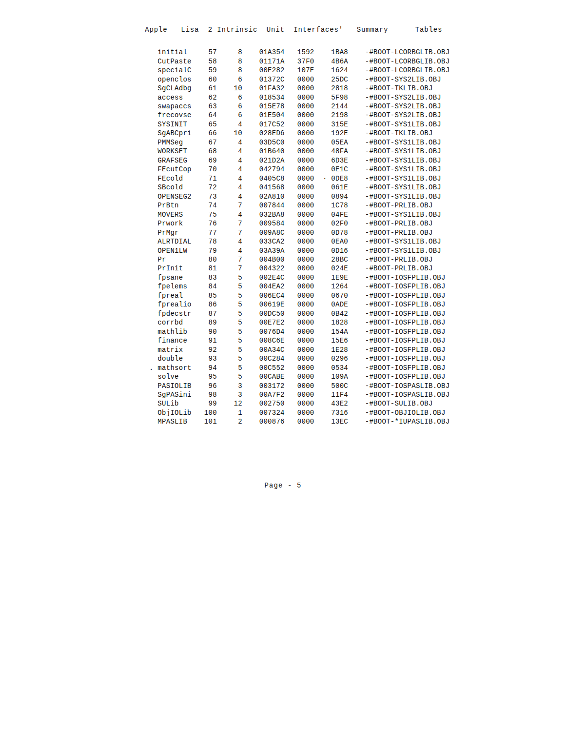Apple Lisa 2 Intrinsic Unit Interfaces' Summary Tables
   initial     57     8    01A354   1592    1BA8    -#BOOT-LCORBGLIB.OBJ
   CutPaste    58     8    01171A   37F0    4B6A    -#BOOT-LCORBGLIB.OBJ
   specialC    59     8    00E282   107E    1624    -#BOOT-LCORBGLIB.OBJ
   openclos    60     6    01372C   0000    25DC    -#BOOT-SYS2LIB.OBJ
   SgCLAdbg    61    10    01FA32   0000    2818    -#BOOT-TKLIB.OBJ
   access      62     6    018534   0000    5F98    -#BOOT-SYS2LIB.OBJ
   swapaccs    63     6    015E78   0000    2144    -#BOOT-SYS2LIB.OBJ
   frecovse    64     6    01E504   0000    2198    -#BOOT-SYS2LIB.OBJ
   SYSINIT     65     4    017C52   0000    315E    -#BOOT-SYS1LIB.OBJ
   SgABCpri    66    10    028ED6   0000    192E    -#BOOT-TKLIB.OBJ
   PMMSeg      67     4    03D5C0   0000    05EA    -#BOOT-SYS1LIB.OBJ
   WORKSET     68     4    01B640   0000    48FA    -#BOOT-SYS1LIB.OBJ
   GRAFSEG     69     4    021D2A   0000    6D3E    -#BOOT-SYS1LIB.OBJ
   FEcutCop    70     4    042794   0000    0E1C    -#BOOT-SYS1LIB.OBJ
   FEcold      71     4    0405C8   0000  · 0DE8    -#BOOT-SYS1LIB.OBJ
   SBcold      72     4    041568   0000    061E    -#BOOT-SYS1LIB.OBJ
   OPENSEG2    73     4    02A810   0000    0894    -#BOOT-SYS1LIB.OBJ
   PrBtn       74     7    007844   0000    1C78    -#BOOT-PRLIB.OBJ
   MOVERS      75     4    032BA8   0000    04FE    -#BOOT-SYS1LIB.OBJ
   Prwork      76     7    009584   0000    02F0    -#BOOT-PRLIB.OBJ
   PrMgr       77     7    009A8C   0000    0D78    -#BOOT-PRLIB.OBJ
   ALRTDIAL    78     4    033CA2   0000    0EA0    -#BOOT-SYS1LIB.OBJ
   OPEN1LW     79     4    03A39A   0000    0D16    -#BOOT-SYS1LIB.OBJ
   Pr          80     7    004B00   0000    28BC    -#BOOT-PRLIB.OBJ
   PrInit      81     7    004322   0000    024E    -#BOOT-PRLIB.OBJ
   fpsane      83     5    002E4C   0000    1E9E    -#BOOT-IOSFPLIB.OBJ
   fpelems     84     5    004EA2   0000    1264    -#BOOT-IOSFPLIB.OBJ
   fpreal      85     5    006EC4   0000    0670    -#BOOT-IOSFPLIB.OBJ
   fprealio    86     5    00619E   0000    0ADE    -#BOOT-IOSFPLIB.OBJ
   fpdecstr    87     5    00DC50   0000    0B42    -#BOOT-IOSFPLIB.OBJ
   corrbd      89     5    00E7E2   0000    1828    -#BOOT-IOSFPLIB.OBJ
   mathlib     90     5    0076D4   0000    154A    -#BOOT-IOSFPLIB.OBJ
   finance     91     5    008C6E   0000    15E6    -#BOOT-IOSFPLIB.OBJ
   matrix      92     5    00A34C   0000    1E28    -#BOOT-IOSFPLIB.OBJ
   double      93     5    00C284   0000    0296    -#BOOT-IOSFPLIB.OBJ
 . mathsort    94     5    00C552   0000    0534    -#BOOT-IOSFPLIB.OBJ
   solve       95     5    00CABE   0000    109A    -#BOOT-IOSFPLIB.OBJ
   PASIOLIB    96     3    003172   0000    500C    -#BOOT-IOSPASLIB.OBJ
   SgPASini    98     3    00A7F2   0000    11F4    -#BOOT-IOSPASLIB.OBJ
   SULib       99    12    002750   0000    43E2    -#BOOT-SULIB.OBJ
   ObjIOLib   100     1    007324   0000    7316    -#BOOT-OBJIOLIB.OBJ
   MPASLIB    101     2    000876   0000    13EC    -#BOOT-*IUPASLIB.OBJ
Page - 5